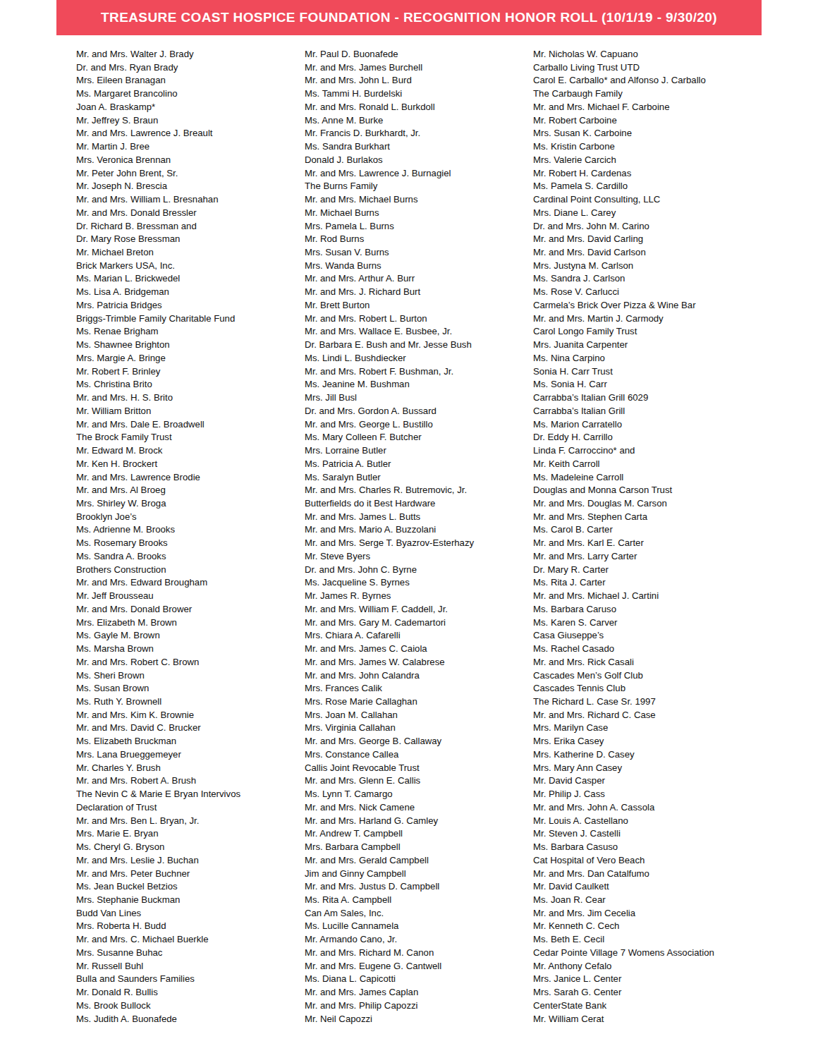Treasure Coast Hospice Foundation - Recognition Honor Roll (10/1/19 - 9/30/20)
Mr. and Mrs. Walter J. Brady
Dr. and Mrs. Ryan Brady
Mrs. Eileen Branagan
Ms. Margaret Brancolino
Joan A. Braskamp*
Mr. Jeffrey S. Braun
Mr. and Mrs. Lawrence J. Breault
Mr. Martin J. Bree
Mrs. Veronica Brennan
Mr. Peter John Brent, Sr.
Mr. Joseph N. Brescia
Mr. and Mrs. William L. Bresnahan
Mr. and Mrs. Donald Bressler
Dr. Richard B. Bressman and
Dr. Mary Rose Bressman
Mr. Michael Breton
Brick Markers USA, Inc.
Ms. Marian L. Brickwedel
Ms. Lisa A. Bridgeman
Mrs. Patricia Bridges
Briggs-Trimble Family Charitable Fund
Ms. Renae Brigham
Ms. Shawnee Brighton
Mrs. Margie A. Bringe
Mr. Robert F. Brinley
Ms. Christina Brito
Mr. and Mrs. H. S. Brito
Mr. William Britton
Mr. and Mrs. Dale E. Broadwell
The Brock Family Trust
Mr. Edward M. Brock
Mr. Ken H. Brockert
Mr. and Mrs. Lawrence Brodie
Mr. and Mrs. Al Broeg
Mrs. Shirley W. Broga
Brooklyn Joe’s
Ms. Adrienne M. Brooks
Ms. Rosemary Brooks
Ms. Sandra A. Brooks
Brothers Construction
Mr. and Mrs. Edward Brougham
Mr. Jeff Brousseau
Mr. and Mrs. Donald Brower
Mrs. Elizabeth M. Brown
Ms. Gayle M. Brown
Ms. Marsha Brown
Mr. and Mrs. Robert C. Brown
Ms. Sheri Brown
Ms. Susan Brown
Ms. Ruth Y. Brownell
Mr. and Mrs. Kim K. Brownie
Mr. and Mrs. David C. Brucker
Ms. Elizabeth Bruckman
Mrs. Lana Brueggemeyer
Mr. Charles Y. Brush
Mr. and Mrs. Robert A. Brush
The Nevin C & Marie E Bryan Intervivos
Declaration of Trust
Mr. and Mrs. Ben L. Bryan, Jr.
Mrs. Marie E. Bryan
Ms. Cheryl G. Bryson
Mr. and Mrs. Leslie J. Buchan
Mr. and Mrs. Peter Buchner
Ms. Jean Buckel Betzios
Mrs. Stephanie Buckman
Budd Van Lines
Mrs. Roberta H. Budd
Mr. and Mrs. C. Michael Buerkle
Mrs. Susanne Buhac
Mr. Russell Buhl
Bulla and Saunders Families
Mr. Donald R. Bullis
Ms. Brook Bullock
Ms. Judith A. Buonafede
Mr. Paul D. Buonafede
Mr. and Mrs. James Burchell
Mr. and Mrs. John L. Burd
Ms. Tammi H. Burdelski
Mr. and Mrs. Ronald L. Burkdoll
Ms. Anne M. Burke
Mr. Francis D. Burkhardt, Jr.
Ms. Sandra Burkhart
Donald J. Burlakos
Mr. and Mrs. Lawrence J. Burnagiel
The Burns Family
Mr. and Mrs. Michael Burns
Mr. Michael Burns
Mrs. Pamela L. Burns
Mr. Rod Burns
Mrs. Susan V. Burns
Mrs. Wanda Burns
Mr. and Mrs. Arthur A. Burr
Mr. and Mrs. J. Richard Burt
Mr. Brett Burton
Mr. and Mrs. Robert L. Burton
Mr. and Mrs. Wallace E. Busbee, Jr.
Dr. Barbara E. Bush and Mr. Jesse Bush
Ms. Lindi L. Bushdiecker
Mr. and Mrs. Robert F. Bushman, Jr.
Ms. Jeanine M. Bushman
Mrs. Jill Busl
Dr. and Mrs. Gordon A. Bussard
Mr. and Mrs. George L. Bustillo
Ms. Mary Colleen F. Butcher
Mrs. Lorraine Butler
Ms. Patricia A. Butler
Ms. Saralyn Butler
Mr. and Mrs. Charles R. Butremovic, Jr.
Butterfields do it Best Hardware
Mr. and Mrs. James L. Butts
Mr. and Mrs. Mario A. Buzzolani
Mr. and Mrs. Serge T. Byazrov-Esterhazy
Mr. Steve Byers
Dr. and Mrs. John C. Byrne
Ms. Jacqueline S. Byrnes
Mr. James R. Byrnes
Mr. and Mrs. William F. Caddell, Jr.
Mr. and Mrs. Gary M. Cademartori
Mrs. Chiara A. Cafarelli
Mr. and Mrs. James C. Caiola
Mr. and Mrs. James W. Calabrese
Mr. and Mrs. John Calandra
Mrs. Frances Calik
Mrs. Rose Marie Callaghan
Mrs. Joan M. Callahan
Mrs. Virginia Callahan
Mr. and Mrs. George B. Callaway
Mrs. Constance Callea
Callis Joint Revocable Trust
Mr. and Mrs. Glenn E. Callis
Ms. Lynn T. Camargo
Mr. and Mrs. Nick Camene
Mr. and Mrs. Harland G. Camley
Mr. Andrew T. Campbell
Mrs. Barbara Campbell
Mr. and Mrs. Gerald Campbell
Jim and Ginny Campbell
Mr. and Mrs. Justus D. Campbell
Ms. Rita A. Campbell
Can Am Sales, Inc.
Ms. Lucille Cannamela
Mr. Armando Cano, Jr.
Mr. and Mrs. Richard M. Canon
Mr. and Mrs. Eugene G. Cantwell
Ms. Diana L. Capicotti
Mr. and Mrs. James Caplan
Mr. and Mrs. Philip Capozzi
Mr. Neil Capozzi
Mr. Nicholas W. Capuano
Carballo Living Trust UTD
Carol E. Carballo* and Alfonso J. Carballo
The Carbaugh Family
Mr. and Mrs. Michael F. Carboine
Mr. Robert Carboine
Mrs. Susan K. Carboine
Ms. Kristin Carbone
Mrs. Valerie Carcich
Mr. Robert H. Cardenas
Ms. Pamela S. Cardillo
Cardinal Point Consulting, LLC
Mrs. Diane L. Carey
Dr. and Mrs. John M. Carino
Mr. and Mrs. David Carling
Mr. and Mrs. David Carlson
Mrs. Justyna M. Carlson
Ms. Sandra J. Carlson
Ms. Rose V. Carlucci
Carmela’s Brick Over Pizza & Wine Bar
Mr. and Mrs. Martin J. Carmody
Carol Longo Family Trust
Mrs. Juanita Carpenter
Ms. Nina Carpino
Sonia H. Carr Trust
Ms. Sonia H. Carr
Carrabba’s Italian Grill 6029
Carrabba’s Italian Grill
Ms. Marion Carratello
Dr. Eddy H. Carrillo
Linda F. Carroccino* and
Mr. Keith Carroll
Ms. Madeleine Carroll
Douglas and Monna Carson Trust
Mr. and Mrs. Douglas M. Carson
Mr. and Mrs. Stephen Carta
Ms. Carol B. Carter
Mr. and Mrs. Karl E. Carter
Mr. and Mrs. Larry Carter
Dr. Mary R. Carter
Ms. Rita J. Carter
Mr. and Mrs. Michael J. Cartini
Ms. Barbara Caruso
Ms. Karen S. Carver
Casa Giuseppe’s
Ms. Rachel Casado
Mr. and Mrs. Rick Casali
Cascades Men’s Golf Club
Cascades Tennis Club
The Richard L. Case Sr. 1997
Mr. and Mrs. Richard C. Case
Mrs. Marilyn Case
Mrs. Erika Casey
Mrs. Katherine D. Casey
Mrs. Mary Ann Casey
Mr. David Casper
Mr. Philip J. Cass
Mr. and Mrs. John A. Cassola
Mr. Louis A. Castellano
Mr. Steven J. Castelli
Ms. Barbara Casuso
Cat Hospital of Vero Beach
Mr. and Mrs. Dan Catalfumo
Mr. David Caulkett
Ms. Joan R. Cear
Mr. and Mrs. Jim Cecelia
Mr. Kenneth C. Cech
Ms. Beth E. Cecil
Cedar Pointe Village 7 Womens Association
Mr. Anthony Cefalo
Mrs. Janice L. Center
Mrs. Sarah G. Center
CenterState Bank
Mr. William Cerat